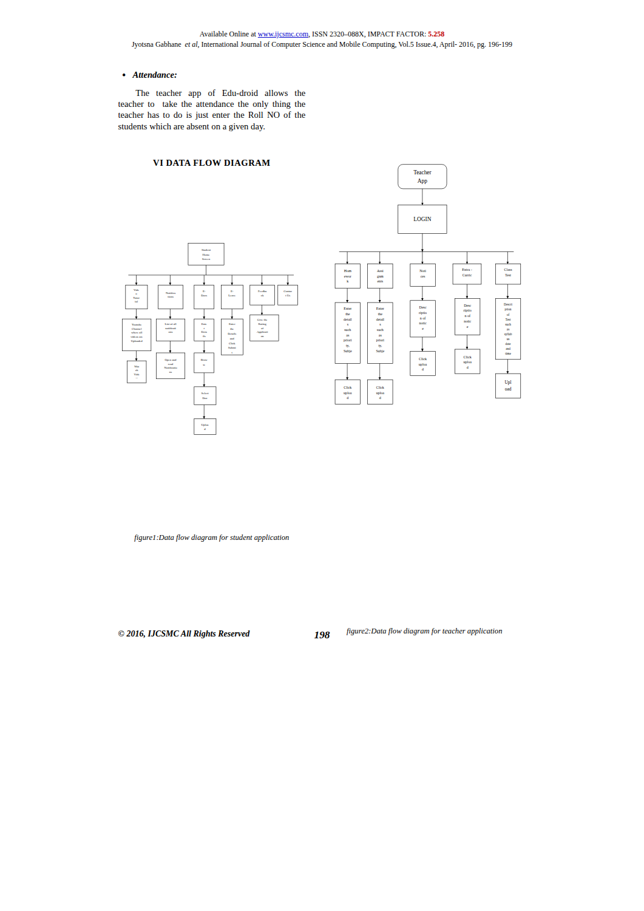Available Online at www.ijcsmc.com, ISSN 2320–088X, IMPACT FACTOR: 5.258
Jyotsna Gabhane et al, International Journal of Computer Science and Mobile Computing, Vol.5 Issue.4, April- 2016, pg. 196-199
Attendance:
The teacher app of Edu-droid allows the teacher to take the attendance the only thing the teacher has to do is just enter the Roll NO of the students which are absent on a given day.
VI DATA FLOW DIAGRAM
Student Home Screen Vide o Tutor ial Notifica tions E- Docs E- Leave Feedba ck Contac t Us Youtube Channel where all videos are Uploaded Wat ch Vide -- List of all notificati ons Open and read Notificatio ns Ente r Deta ils Brow se Select Doc Uploa d Enter the Details and Click Submi t Give the Rating of Applicati on
figure1:Data flow diagram for student application
Teacher App LOGIN Hom ewor k Assi gnm ents Noti ces Extra - Curric Class Test Enter the detail s such as priori ty, Subje Enter the detail s such as priori ty, Subje Click uploa d Click uploa d Desc riptio n of notic e Click uploa d Desc riptio n of notic e Click uploa d Descri ption of Test such as syllab us date and time Upl oad
figure2:Data flow diagram for teacher application
© 2016, IJCSMC All Rights Reserved 198